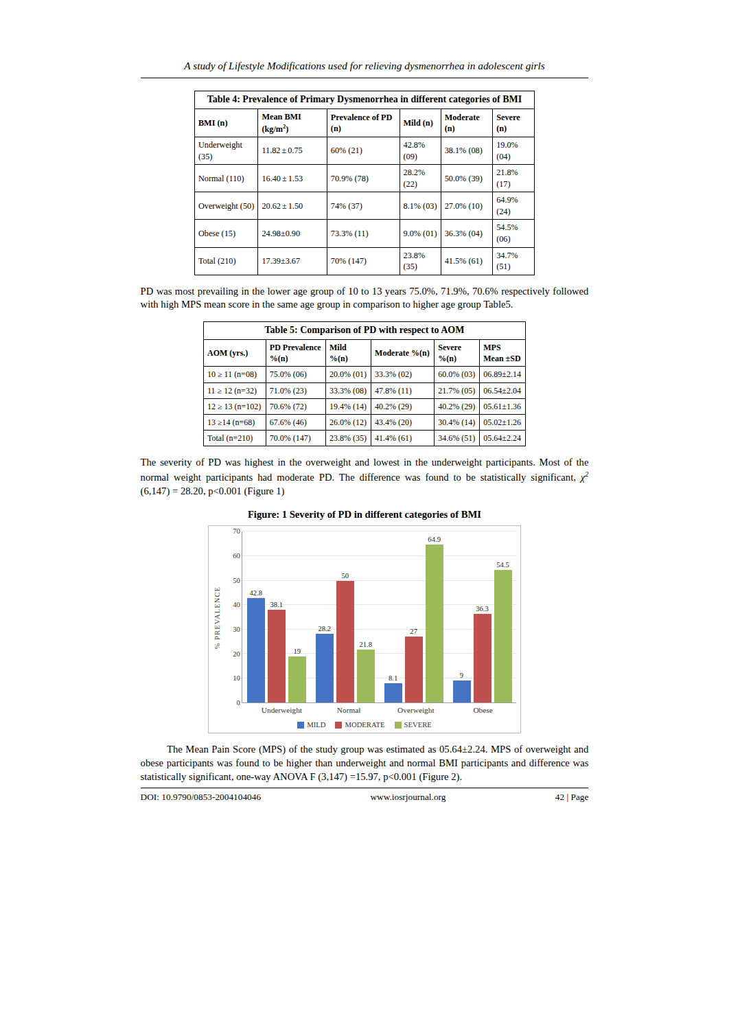A study of Lifestyle Modifications used for relieving dysmenorrhea in adolescent girls
Table 4: Prevalence of Primary Dysmenorrhea in different categories of BMI
| BMI (n) | Mean BMI (kg/m 2 ) | Prevalence of PD (n) | Mild (n) | Moderate (n) | Severe (n) |
| --- | --- | --- | --- | --- | --- |
| Underweight (35) | 11.82 ± 0.75 | 60% (21) | 42.8% (09) | 38.1% (08) | 19.0% (04) |
| Normal (110) | 16.40 ± 1.53 | 70.9% (78) | 28.2% (22) | 50.0% (39) | 21.8% (17) |
| Overweight (50) | 20.62 ± 1.50 | 74% (37) | 8.1% (03) | 27.0% (10) | 64.9% (24) |
| Obese (15) | 24.98±0.90 | 73.3% (11) | 9.0% (01) | 36.3% (04) | 54.5% (06) |
| Total (210) | 17.39±3.67 | 70% (147) | 23.8% (35) | 41.5% (61) | 34.7% (51) |
PD was most prevailing in the lower age group of 10 to 13 years 75.0%, 71.9%, 70.6% respectively followed with high MPS mean score in the same age group in comparison to higher age group Table5.
Table 5: Comparison of PD with respect to AOM
| AOM (yrs.) | PD Prevalence %(n) | Mild %(n) | Moderate %(n) | Severe %(n) | MPS Mean ±SD |
| --- | --- | --- | --- | --- | --- |
| 10 ≥ 11 (n=08) | 75.0% (06) | 20.0% (01) | 33.3% (02) | 60.0% (03) | 06.89±2.14 |
| 11 ≥ 12 (n=32) | 71.0% (23) | 33.3% (08) | 47.8% (11) | 21.7% (05) | 06.54±2.04 |
| 12 ≥ 13 (n=102) | 70.6% (72) | 19.4% (14) | 40.2% (29) | 40.2% (29) | 05.61±1.36 |
| 13 ≥14 (n=68) | 67.6% (46) | 26.0% (12) | 43.4% (20) | 30.4% (14) | 05.02±1.26 |
| Total (n=210) | 70.0% (147) | 23.8% (35) | 41.4% (61) | 34.6% (51) | 05.64±2.24 |
The severity of PD was highest in the overweight and lowest in the underweight participants. Most of the normal weight participants had moderate PD. The difference was found to be statistically significant, χ2 (6,147) = 28.20, p<0.001 (Figure 1)
Figure: 1 Severity of PD in different categories of BMI
% PREVALENCE
70 60 50 40 30 20 10 0
42.8
38.1
19
28.2
50
21.8
8.1
27
64.9
9
36.3
54.5
Underweight
Normal
Overweight
Obese
MILD
MODERATE
SEVERE
The Mean Pain Score (MPS) of the study group was estimated as 05.64±2.24. MPS of overweight and obese participants was found to be higher than underweight and normal BMI participants and difference was statistically significant, one-way ANOVA F (3,147) =15.97, p<0.001 (Figure 2).
DOI: 10.9790/0853-2004104046
www.iosrjournal.org
42 | Page